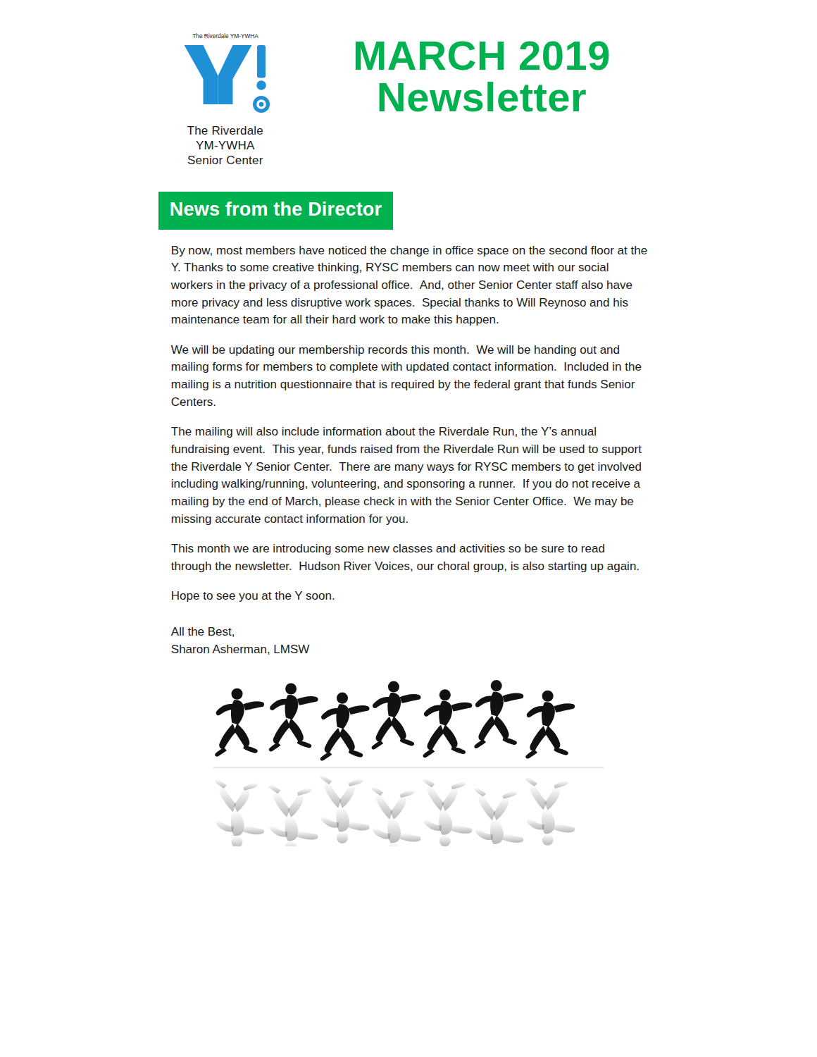The Riverdale YM-YWHA
The Riverdale
YM-YWHA
Senior Center
MARCH 2019Newsletter
News from the Director
By now, most members have noticed the change in office space on the second floor at the Y. Thanks to some creative thinking, RYSC members can now meet with our social workers in the privacy of a professional office. And, other Senior Center staff also have more privacy and less disruptive work spaces. Special thanks to Will Reynoso and his maintenance team for all their hard work to make this happen.
We will be updating our membership records this month. We will be handing out and mailing forms for members to complete with updated contact information. Included in the mailing is a nutrition questionnaire that is required by the federal grant that funds Senior Centers.
The mailing will also include information about the Riverdale Run, the Y’s annual fundraising event. This year, funds raised from the Riverdale Run will be used to support the Riverdale Y Senior Center. There are many ways for RYSC members to get involved including walking/running, volunteering, and sponsoring a runner. If you do not receive a mailing by the end of March, please check in with the Senior Center Office. We may be missing accurate contact information for you.
This month we are introducing some new classes and activities so be sure to read through the newsletter. Hudson River Voices, our choral group, is also starting up again.
Hope to see you at the Y soon.
All the Best,
Sharon Asherman, LMSW
Runners silhouettes